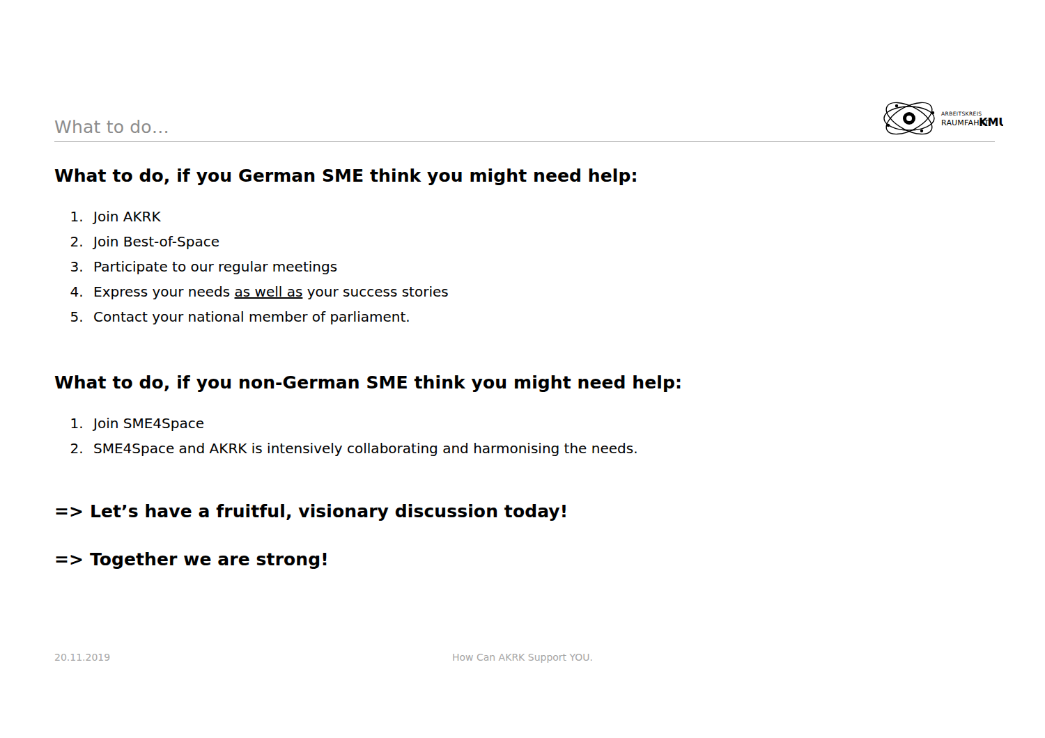What to do…
ARBEITSKREIS RAUMFAHRT KMU
What to do, if you German SME think you might need help:
Join AKRK
Join Best-of-Space
Participate to our regular meetings
Express your needs as well as your success stories
Contact your national member of parliament.
What to do, if you non-German SME think you might need help:
Join SME4Space
SME4Space and AKRK is intensively collaborating and harmonising the needs.
=> Let’s have a fruitful, visionary discussion today!
=> Together we are strong!
20.11.2019
How Can AKRK Support YOU.